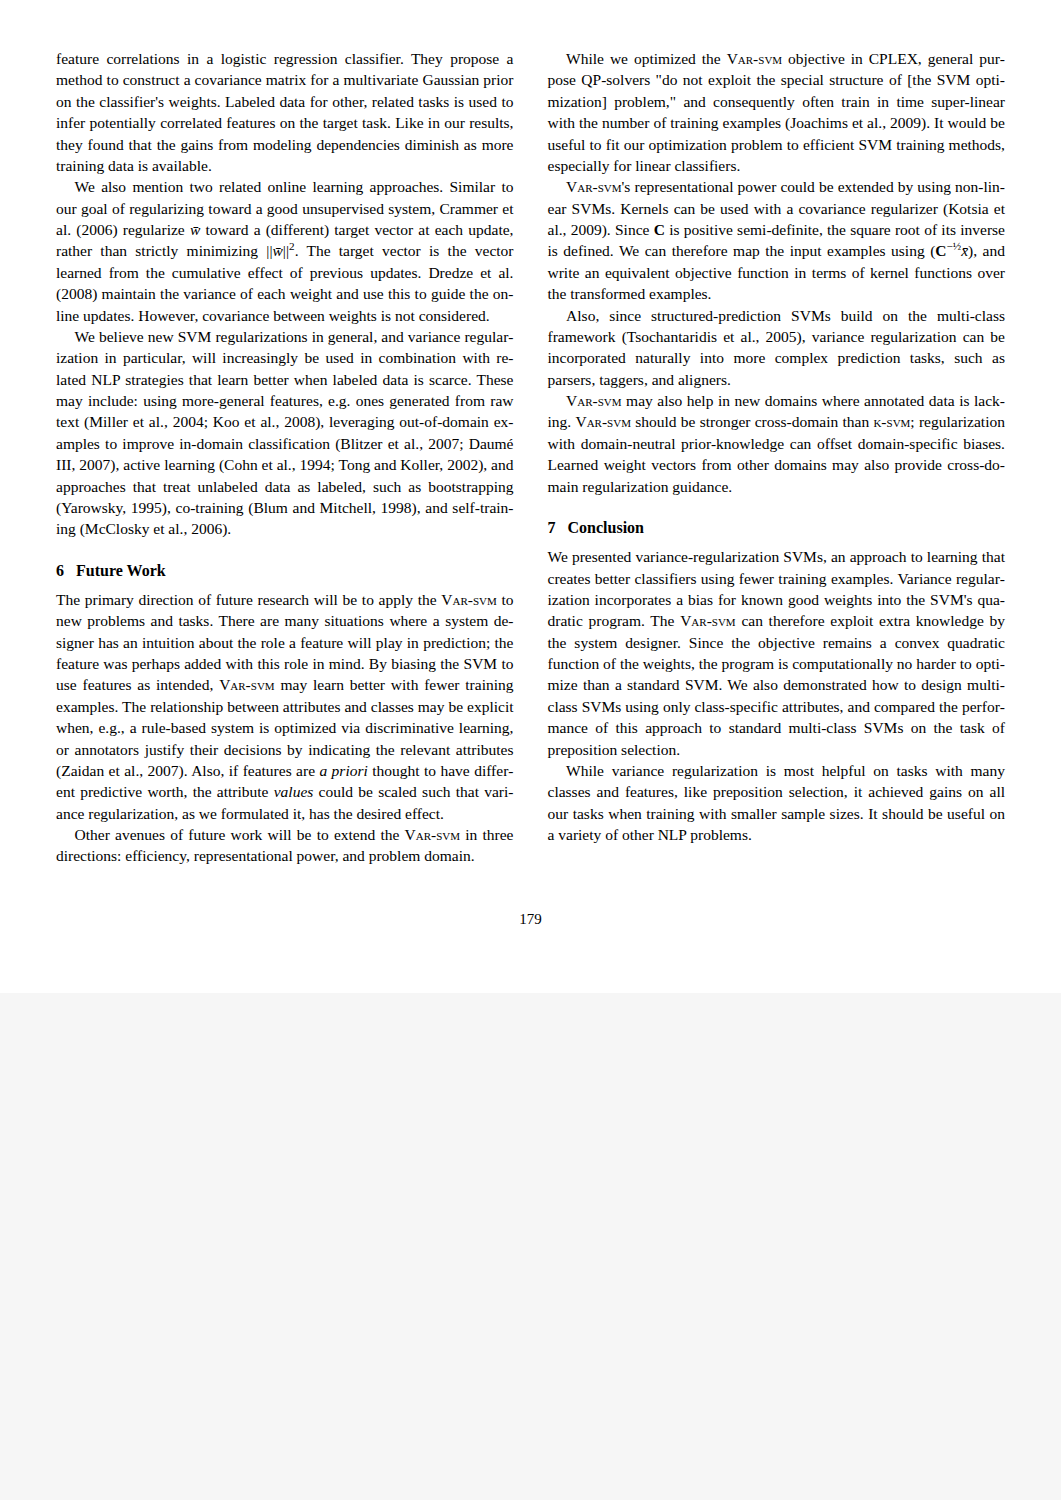feature correlations in a logistic regression classifier. They propose a method to construct a covariance matrix for a multivariate Gaussian prior on the classifier's weights. Labeled data for other, related tasks is used to infer potentially correlated features on the target task. Like in our results, they found that the gains from modeling dependencies diminish as more training data is available.
We also mention two related online learning approaches. Similar to our goal of regularizing toward a good unsupervised system, Crammer et al. (2006) regularize w̄ toward a (different) target vector at each update, rather than strictly minimizing ||w̄||2. The target vector is the vector learned from the cumulative effect of previous updates. Dredze et al. (2008) maintain the variance of each weight and use this to guide the online updates. However, covariance between weights is not considered.
We believe new SVM regularizations in general, and variance regularization in particular, will increasingly be used in combination with related NLP strategies that learn better when labeled data is scarce. These may include: using more-general features, e.g. ones generated from raw text (Miller et al., 2004; Koo et al., 2008), leveraging out-of-domain examples to improve in-domain classification (Blitzer et al., 2007; Daumé III, 2007), active learning (Cohn et al., 1994; Tong and Koller, 2002), and approaches that treat unlabeled data as labeled, such as bootstrapping (Yarowsky, 1995), co-training (Blum and Mitchell, 1998), and self-training (McClosky et al., 2006).
6 Future Work
The primary direction of future research will be to apply the Var-svm to new problems and tasks. There are many situations where a system designer has an intuition about the role a feature will play in prediction; the feature was perhaps added with this role in mind. By biasing the SVM to use features as intended, Var-svm may learn better with fewer training examples. The relationship between attributes and classes may be explicit when, e.g., a rule-based system is optimized via discriminative learning, or annotators justify their decisions by indicating the relevant attributes (Zaidan et al., 2007). Also, if features are a priori thought to have different predictive worth, the attribute values could be scaled such that variance regularization, as we formulated it, has the desired effect.
Other avenues of future work will be to extend the Var-svm in three directions: efficiency, representational power, and problem domain.
While we optimized the Var-svm objective in CPLEX, general purpose QP-solvers "do not exploit the special structure of [the SVM optimization] problem," and consequently often train in time super-linear with the number of training examples (Joachims et al., 2009). It would be useful to fit our optimization problem to efficient SVM training methods, especially for linear classifiers.
Var-svm's representational power could be extended by using non-linear SVMs. Kernels can be used with a covariance regularizer (Kotsia et al., 2009). Since C is positive semi-definite, the square root of its inverse is defined. We can therefore map the input examples using (C−½x̄), and write an equivalent objective function in terms of kernel functions over the transformed examples.
Also, since structured-prediction SVMs build on the multi-class framework (Tsochantaridis et al., 2005), variance regularization can be incorporated naturally into more complex prediction tasks, such as parsers, taggers, and aligners.
Var-svm may also help in new domains where annotated data is lacking. Var-svm should be stronger cross-domain than k-svm; regularization with domain-neutral prior-knowledge can offset domain-specific biases. Learned weight vectors from other domains may also provide cross-domain regularization guidance.
7 Conclusion
We presented variance-regularization SVMs, an approach to learning that creates better classifiers using fewer training examples. Variance regularization incorporates a bias for known good weights into the SVM's quadratic program. The Var-svm can therefore exploit extra knowledge by the system designer. Since the objective remains a convex quadratic function of the weights, the program is computationally no harder to optimize than a standard SVM. We also demonstrated how to design multi-class SVMs using only class-specific attributes, and compared the performance of this approach to standard multi-class SVMs on the task of preposition selection.
While variance regularization is most helpful on tasks with many classes and features, like preposition selection, it achieved gains on all our tasks when training with smaller sample sizes. It should be useful on a variety of other NLP problems.
179